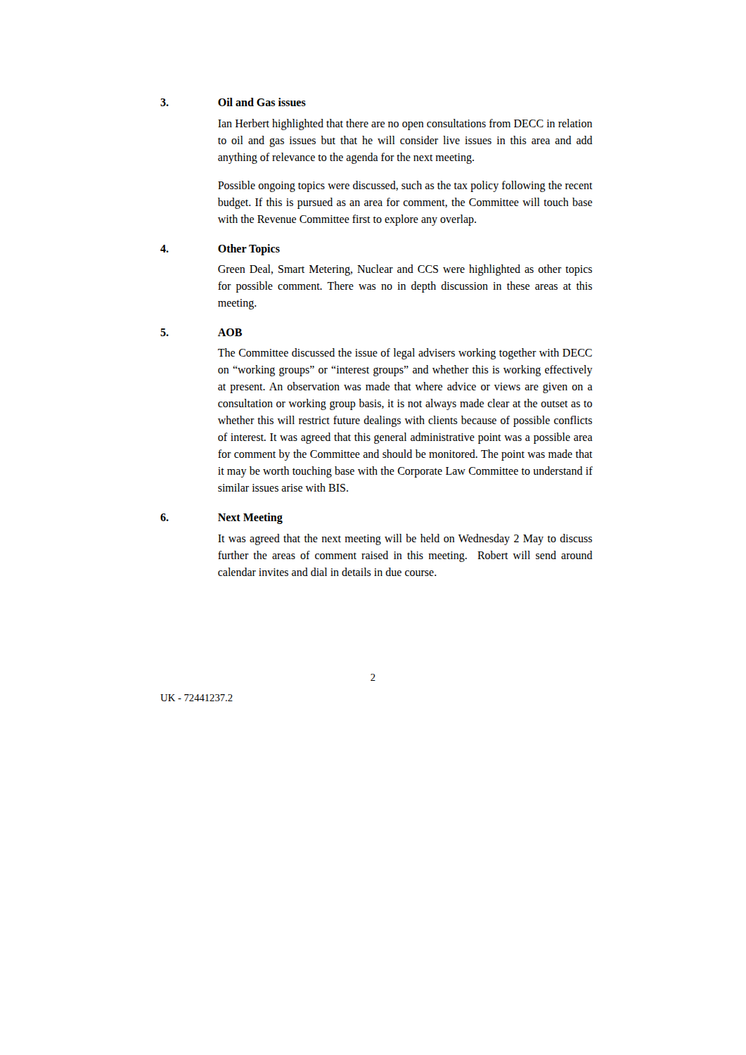3.
Oil and Gas issues
Ian Herbert highlighted that there are no open consultations from DECC in relation to oil and gas issues but that he will consider live issues in this area and add anything of relevance to the agenda for the next meeting.
Possible ongoing topics were discussed, such as the tax policy following the recent budget. If this is pursued as an area for comment, the Committee will touch base with the Revenue Committee first to explore any overlap.
4.
Other Topics
Green Deal, Smart Metering, Nuclear and CCS were highlighted as other topics for possible comment. There was no in depth discussion in these areas at this meeting.
5.
AOB
The Committee discussed the issue of legal advisers working together with DECC on “working groups” or “interest groups” and whether this is working effectively at present. An observation was made that where advice or views are given on a consultation or working group basis, it is not always made clear at the outset as to whether this will restrict future dealings with clients because of possible conflicts of interest. It was agreed that this general administrative point was a possible area for comment by the Committee and should be monitored. The point was made that it may be worth touching base with the Corporate Law Committee to understand if similar issues arise with BIS.
6.
Next Meeting
It was agreed that the next meeting will be held on Wednesday 2 May to discuss further the areas of comment raised in this meeting. Robert will send around calendar invites and dial in details in due course.
2
UK - 72441237.2